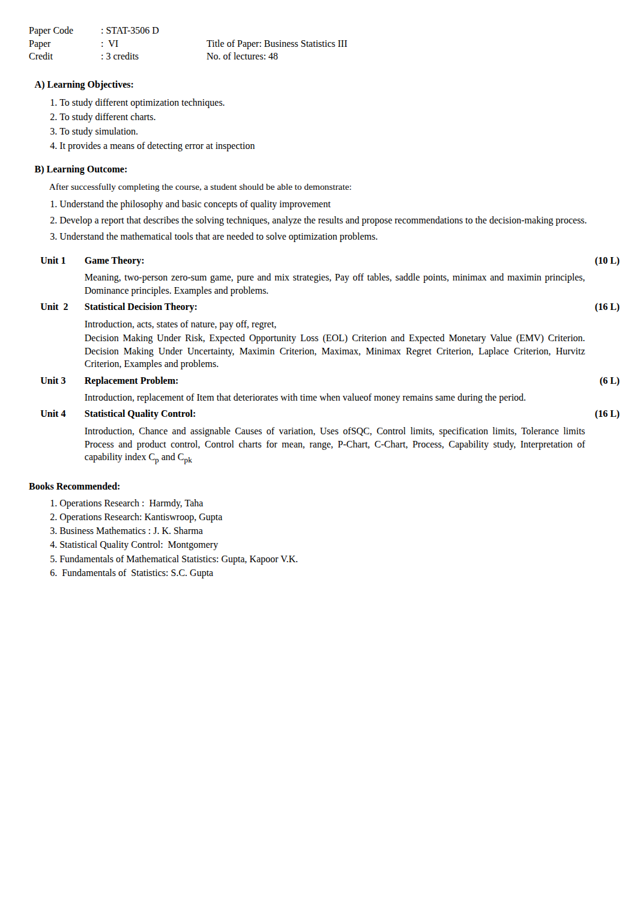Paper Code : STAT-3506 D
Paper : VI Title of Paper: Business Statistics III
Credit : 3 credits No. of lectures: 48
A) Learning Objectives:
To study different optimization techniques.
To study different charts.
To study simulation.
It provides a means of detecting error at inspection
B) Learning Outcome:
After successfully completing the course, a student should be able to demonstrate:
Understand the philosophy and basic concepts of quality improvement
Develop a report that describes the solving techniques, analyze the results and propose recommendations to the decision-making process.
Understand the mathematical tools that are needed to solve optimization problems.
| Unit 1 | Game Theory: | (10 L) |
| | Meaning, two-person zero-sum game, pure and mix strategies, Pay off tables, saddle points, minimax and maximin principles, Dominance principles. Examples and problems. | |
| Unit 2 | Statistical Decision Theory: | (16 L) |
| | Introduction, acts, states of nature, pay off, regret, Decision Making Under Risk, Expected Opportunity Loss (EOL) Criterion and Expected Monetary Value (EMV) Criterion. Decision Making Under Uncertainty, Maximin Criterion, Maximax, Minimax Regret Criterion, Laplace Criterion, Hurvitz Criterion, Examples and problems. | |
| Unit 3 | Replacement Problem: | (6 L) |
| | Introduction, replacement of Item that deteriorates with time when valueof money remains same during the period. | |
| Unit 4 | Statistical Quality Control: | (16 L) |
| | Introduction, Chance and assignable Causes of variation, Uses ofSQC, Control limits, specification limits, Tolerance limits Process and product control, Control charts for mean, range, P-Chart, C-Chart, Process, Capability study, Interpretation of capability index C p and C pk | |
Books Recommended:
Operations Research : Harmdy, Taha
Operations Research: Kantiswroop, Gupta
Business Mathematics : J. K. Sharma
Statistical Quality Control: Montgomery
Fundamentals of Mathematical Statistics: Gupta, Kapoor V.K.
Fundamentals of Statistics: S.C. Gupta